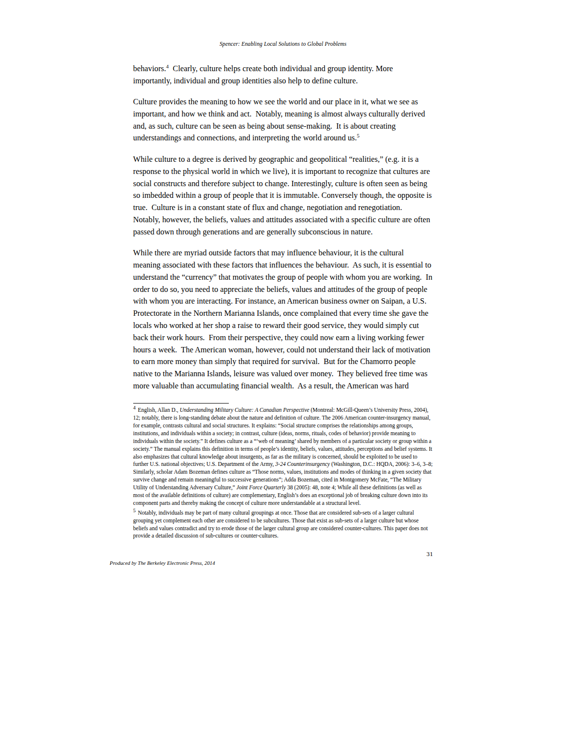Spencer: Enabling Local Solutions to Global Problems
behaviors.4 Clearly, culture helps create both individual and group identity. More importantly, individual and group identities also help to define culture.
Culture provides the meaning to how we see the world and our place in it, what we see as important, and how we think and act. Notably, meaning is almost always culturally derived and, as such, culture can be seen as being about sense-making. It is about creating understandings and connections, and interpreting the world around us.5
While culture to a degree is derived by geographic and geopolitical “realities,” (e.g. it is a response to the physical world in which we live), it is important to recognize that cultures are social constructs and therefore subject to change. Interestingly, culture is often seen as being so imbedded within a group of people that it is immutable. Conversely though, the opposite is true. Culture is in a constant state of flux and change, negotiation and renegotiation. Notably, however, the beliefs, values and attitudes associated with a specific culture are often passed down through generations and are generally subconscious in nature.
While there are myriad outside factors that may influence behaviour, it is the cultural meaning associated with these factors that influences the behaviour. As such, it is essential to understand the “currency” that motivates the group of people with whom you are working. In order to do so, you need to appreciate the beliefs, values and attitudes of the group of people with whom you are interacting. For instance, an American business owner on Saipan, a U.S. Protectorate in the Northern Marianna Islands, once complained that every time she gave the locals who worked at her shop a raise to reward their good service, they would simply cut back their work hours. From their perspective, they could now earn a living working fewer hours a week. The American woman, however, could not understand their lack of motivation to earn more money than simply that required for survival. But for the Chamorro people native to the Marianna Islands, leisure was valued over money. They believed free time was more valuable than accumulating financial wealth. As a result, the American was hard
4 English, Allan D., Understanding Military Culture: A Canadian Perspective (Montreal: McGill-Queen’s University Press, 2004), 12; notably, there is long-standing debate about the nature and definition of culture. The 2006 American counter-insurgency manual, for example, contrasts cultural and social structures. It explains: “Social structure comprises the relationships among groups, institutions, and individuals within a society; in contrast, culture (ideas, norms, rituals, codes of behavior) provide meaning to individuals within the society.” It defines culture as a “‘web of meaning’ shared by members of a particular society or group within a society.” The manual explains this definition in terms of people’s identity, beliefs, values, attitudes, perceptions and belief systems. It also emphasizes that cultural knowledge about insurgents, as far as the military is concerned, should be exploited to be used to further U.S. national objectives; U.S. Department of the Army, 3-24 Counterinsurgency (Washington, D.C.: HQDA, 2006): 3–6, 3–8; Similarly, scholar Adam Bozeman defines culture as “Those norms, values, institutions and modes of thinking in a given society that survive change and remain meaningful to successive generations”; Adda Bozeman, cited in Montgomery McFate, “The Military Utility of Understanding Adversary Culture,” Joint Force Quarterly 38 (2005): 48, note 4; While all these definitions (as well as most of the available definitions of culture) are complementary, English’s does an exceptional job of breaking culture down into its component parts and thereby making the concept of culture more understandable at a structural level.
5 Notably, individuals may be part of many cultural groupings at once. Those that are considered sub-sets of a larger cultural grouping yet complement each other are considered to be subcultures. Those that exist as sub-sets of a larger culture but whose beliefs and values contradict and try to erode those of the larger cultural group are considered counter-cultures. This paper does not provide a detailed discussion of sub-cultures or counter-cultures.
31
Produced by The Berkeley Electronic Press, 2014